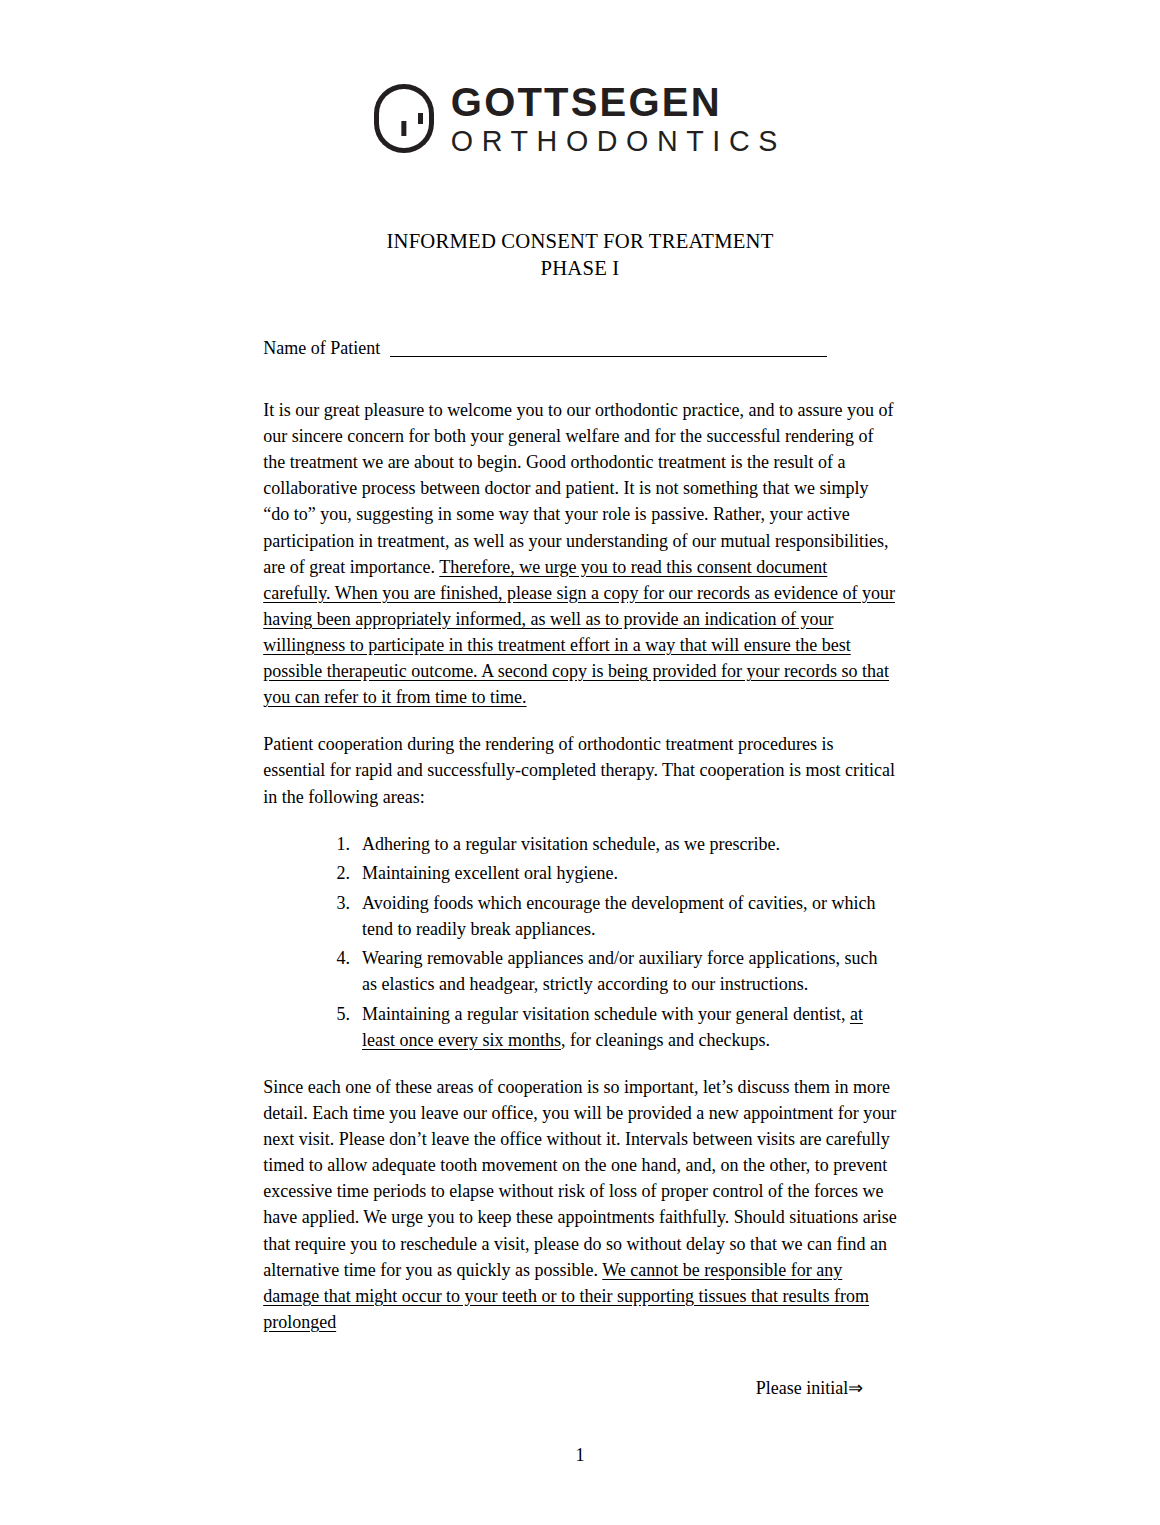GOTTSEGEN
ORTHODONTICS
INFORMED CONSENT FOR TREATMENT
PHASE I
Name of Patient
It is our great pleasure to welcome you to our orthodontic practice, and to assure you of our sincere concern for both your general welfare and for the successful rendering of the treatment we are about to begin. Good orthodontic treatment is the result of a collaborative process between doctor and patient. It is not something that we simply “do to” you, suggesting in some way that your role is passive. Rather, your active participation in treatment, as well as your understanding of our mutual responsibilities, are of great importance. Therefore, we urge you to read this consent document carefully. When you are finished, please sign a copy for our records as evidence of your having been appropriately informed, as well as to provide an indication of your willingness to participate in this treatment effort in a way that will ensure the best possible therapeutic outcome. A second copy is being provided for your records so that you can refer to it from time to time.
Patient cooperation during the rendering of orthodontic treatment procedures is essential for rapid and successfully-completed therapy. That cooperation is most critical in the following areas:
Adhering to a regular visitation schedule, as we prescribe.
Maintaining excellent oral hygiene.
Avoiding foods which encourage the development of cavities, or which tend to readily break appliances.
Wearing removable appliances and/or auxiliary force applications, such as elastics and headgear, strictly according to our instructions.
Maintaining a regular visitation schedule with your general dentist, at least once every six months, for cleanings and checkups.
Since each one of these areas of cooperation is so important, let’s discuss them in more detail. Each time you leave our office, you will be provided a new appointment for your next visit. Please don’t leave the office without it. Intervals between visits are carefully timed to allow adequate tooth movement on the one hand, and, on the other, to prevent excessive time periods to elapse without risk of loss of proper control of the forces we have applied. We urge you to keep these appointments faithfully. Should situations arise that require you to reschedule a visit, please do so without delay so that we can find an alternative time for you as quickly as possible. We cannot be responsible for any damage that might occur to your teeth or to their supporting tissues that results from prolonged
Please initial⇒
1